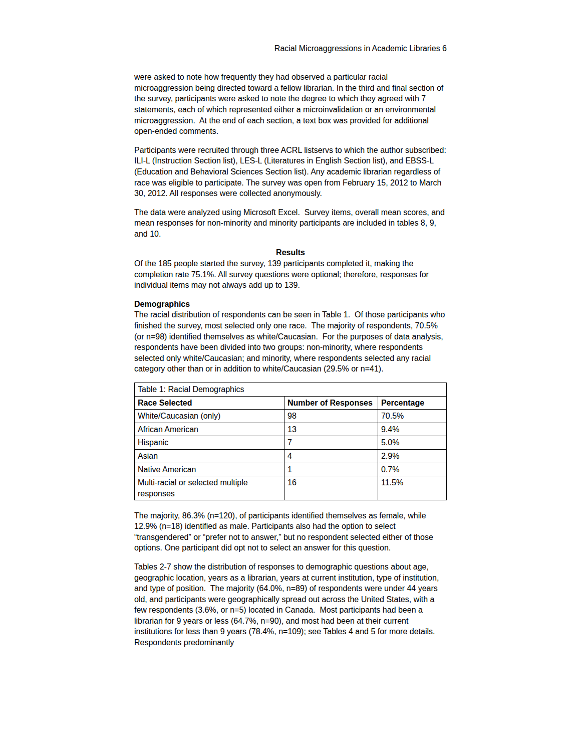Racial Microaggressions in Academic Libraries 6
were asked to note how frequently they had observed a particular racial microaggression being directed toward a fellow librarian. In the third and final section of the survey, participants were asked to note the degree to which they agreed with 7 statements, each of which represented either a microinvalidation or an environmental microaggression. At the end of each section, a text box was provided for additional open-ended comments.
Participants were recruited through three ACRL listservs to which the author subscribed: ILI-L (Instruction Section list), LES-L (Literatures in English Section list), and EBSS-L (Education and Behavioral Sciences Section list). Any academic librarian regardless of race was eligible to participate. The survey was open from February 15, 2012 to March 30, 2012. All responses were collected anonymously.
The data were analyzed using Microsoft Excel. Survey items, overall mean scores, and mean responses for non-minority and minority participants are included in tables 8, 9, and 10.
Results
Of the 185 people started the survey, 139 participants completed it, making the completion rate 75.1%. All survey questions were optional; therefore, responses for individual items may not always add up to 139.
Demographics
The racial distribution of respondents can be seen in Table 1. Of those participants who finished the survey, most selected only one race. The majority of respondents, 70.5% (or n=98) identified themselves as white/Caucasian. For the purposes of data analysis, respondents have been divided into two groups: non-minority, where respondents selected only white/Caucasian; and minority, where respondents selected any racial category other than or in addition to white/Caucasian (29.5% or n=41).
| Table 1: Racial Demographics |
| Race Selected | Number of Responses | Percentage |
| White/Caucasian (only) | 98 | 70.5% |
| African American | 13 | 9.4% |
| Hispanic | 7 | 5.0% |
| Asian | 4 | 2.9% |
| Native American | 1 | 0.7% |
| Multi-racial or selected multiple responses | 16 | 11.5% |
The majority, 86.3% (n=120), of participants identified themselves as female, while 12.9% (n=18) identified as male. Participants also had the option to select “transgendered” or “prefer not to answer,” but no respondent selected either of those options. One participant did opt not to select an answer for this question.
Tables 2-7 show the distribution of responses to demographic questions about age, geographic location, years as a librarian, years at current institution, type of institution, and type of position. The majority (64.0%, n=89) of respondents were under 44 years old, and participants were geographically spread out across the United States, with a few respondents (3.6%, or n=5) located in Canada. Most participants had been a librarian for 9 years or less (64.7%, n=90), and most had been at their current institutions for less than 9 years (78.4%, n=109); see Tables 4 and 5 for more details. Respondents predominantly